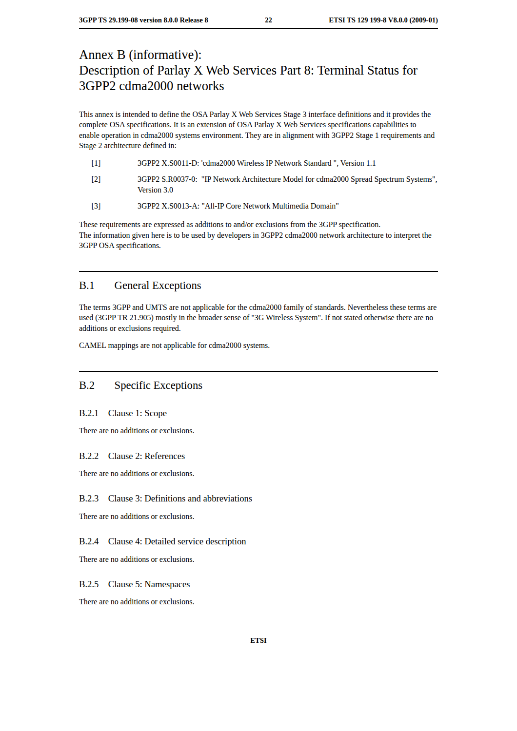3GPP TS 29.199-08 version 8.0.0 Release 8 22 ETSI TS 129 199-8 V8.0.0 (2009-01)
Annex B (informative):
Description of Parlay X Web Services Part 8: Terminal Status for 3GPP2 cdma2000 networks
This annex is intended to define the OSA Parlay X Web Services Stage 3 interface definitions and it provides the complete OSA specifications. It is an extension of OSA Parlay X Web Services specifications capabilities to enable operation in cdma2000 systems environment. They are in alignment with 3GPP2 Stage 1 requirements and Stage 2 architecture defined in:
[1]
3GPP2 X.S0011-D: 'cdma2000 Wireless IP Network Standard ", Version 1.1
[2]
3GPP2 S.R0037-0: "IP Network Architecture Model for cdma2000 Spread Spectrum Systems", Version 3.0
[3]
3GPP2 X.S0013-A: "All-IP Core Network Multimedia Domain"
These requirements are expressed as additions to and/or exclusions from the 3GPP specification.
The information given here is to be used by developers in 3GPP2 cdma2000 network architecture to interpret the 3GPP OSA specifications.
B.1 General Exceptions
The terms 3GPP and UMTS are not applicable for the cdma2000 family of standards. Nevertheless these terms are used (3GPP TR 21.905) mostly in the broader sense of "3G Wireless System". If not stated otherwise there are no additions or exclusions required.
CAMEL mappings are not applicable for cdma2000 systems.
B.2 Specific Exceptions
B.2.1 Clause 1: Scope
There are no additions or exclusions.
B.2.2 Clause 2: References
There are no additions or exclusions.
B.2.3 Clause 3: Definitions and abbreviations
There are no additions or exclusions.
B.2.4 Clause 4: Detailed service description
There are no additions or exclusions.
B.2.5 Clause 5: Namespaces
There are no additions or exclusions.
ETSI